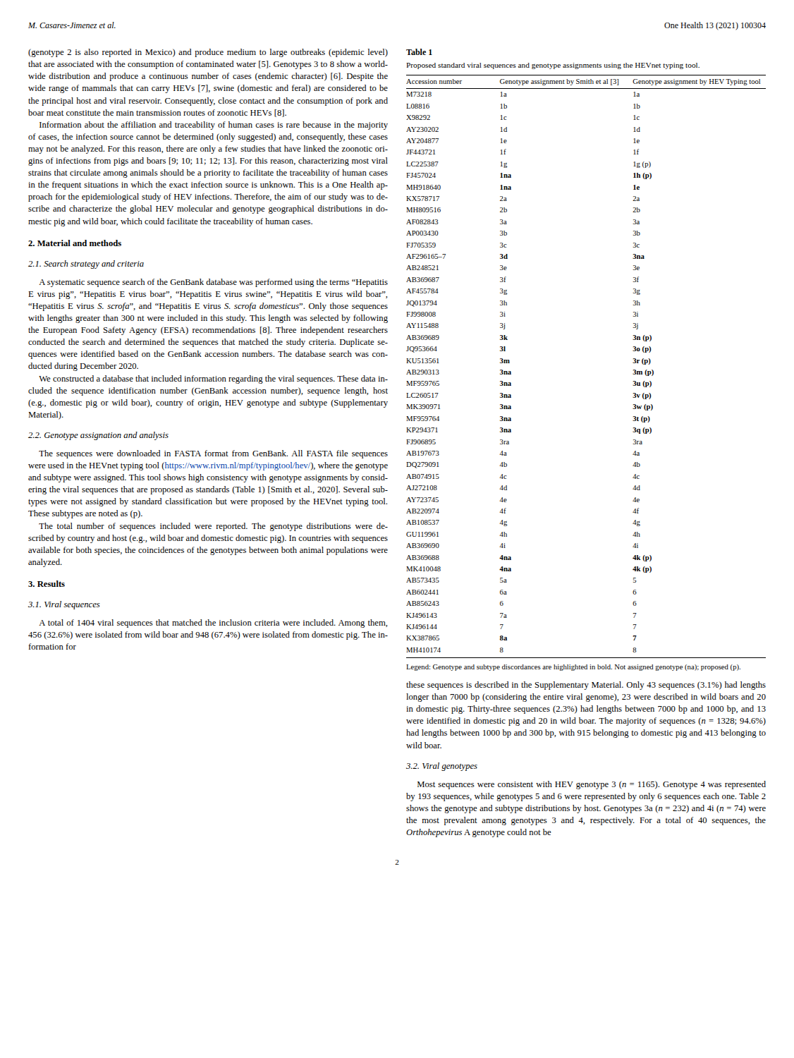M. Casares-Jimenez et al.
One Health 13 (2021) 100304
(genotype 2 is also reported in Mexico) and produce medium to large outbreaks (epidemic level) that are associated with the consumption of contaminated water [5]. Genotypes 3 to 8 show a worldwide distribution and produce a continuous number of cases (endemic character) [6]. Despite the wide range of mammals that can carry HEVs [7], swine (domestic and feral) are considered to be the principal host and viral reservoir. Consequently, close contact and the consumption of pork and boar meat constitute the main transmission routes of zoonotic HEVs [8].
Information about the affiliation and traceability of human cases is rare because in the majority of cases, the infection source cannot be determined (only suggested) and, consequently, these cases may not be analyzed. For this reason, there are only a few studies that have linked the zoonotic origins of infections from pigs and boars [9; 10; 11; 12; 13]. For this reason, characterizing most viral strains that circulate among animals should be a priority to facilitate the traceability of human cases in the frequent situations in which the exact infection source is unknown. This is a One Health approach for the epidemiological study of HEV infections. Therefore, the aim of our study was to describe and characterize the global HEV molecular and genotype geographical distributions in domestic pig and wild boar, which could facilitate the traceability of human cases.
2. Material and methods
2.1. Search strategy and criteria
A systematic sequence search of the GenBank database was performed using the terms “Hepatitis E virus pig”, “Hepatitis E virus boar”, “Hepatitis E virus swine”, “Hepatitis E virus wild boar”, “Hepatitis E virus S. scrofa”, and “Hepatitis E virus S. scrofa domesticus”. Only those sequences with lengths greater than 300 nt were included in this study. This length was selected by following the European Food Safety Agency (EFSA) recommendations [8]. Three independent researchers conducted the search and determined the sequences that matched the study criteria. Duplicate sequences were identified based on the GenBank accession numbers. The database search was conducted during December 2020.
We constructed a database that included information regarding the viral sequences. These data included the sequence identification number (GenBank accession number), sequence length, host (e.g., domestic pig or wild boar), country of origin, HEV genotype and subtype (Supplementary Material).
2.2. Genotype assignation and analysis
The sequences were downloaded in FASTA format from GenBank. All FASTA file sequences were used in the HEVnet typing tool (https://www.rivm.nl/mpf/typingtool/hev/), where the genotype and subtype were assigned. This tool shows high consistency with genotype assignments by considering the viral sequences that are proposed as standards (Table 1) [Smith et al., 2020]. Several subtypes were not assigned by standard classification but were proposed by the HEVnet typing tool. These subtypes are noted as (p).
The total number of sequences included were reported. The genotype distributions were described by country and host (e.g., wild boar and domestic domestic pig). In countries with sequences available for both species, the coincidences of the genotypes between both animal populations were analyzed.
3. Results
3.1. Viral sequences
A total of 1404 viral sequences that matched the inclusion criteria were included. Among them, 456 (32.6%) were isolated from wild boar and 948 (67.4%) were isolated from domestic pig. The information for
Table 1
Proposed standard viral sequences and genotype assignments using the HEVnet typing tool.
| Accession number | Genotype assignment by Smith et al [3] | Genotype assignment by HEV Typing tool |
| --- | --- | --- |
| M73218 | 1a | 1a |
| L08816 | 1b | 1b |
| X98292 | 1c | 1c |
| AY230202 | 1d | 1d |
| AY204877 | 1e | 1e |
| JF443721 | 1f | 1f |
| LC225387 | 1g | 1g (p) |
| FJ457024 | 1na | 1h (p) |
| MH918640 | 1na | 1e |
| KX578717 | 2a | 2a |
| MH809516 | 2b | 2b |
| AF082843 | 3a | 3a |
| AP003430 | 3b | 3b |
| FJ705359 | 3c | 3c |
| AF296165–7 | 3d | 3na |
| AB248521 | 3e | 3e |
| AB369687 | 3f | 3f |
| AF455784 | 3g | 3g |
| JQ013794 | 3h | 3h |
| FJ998008 | 3i | 3i |
| AY115488 | 3j | 3j |
| AB369689 | 3k | 3n (p) |
| JQ953664 | 3l | 3o (p) |
| KU513561 | 3m | 3r (p) |
| AB290313 | 3na | 3m (p) |
| MF959765 | 3na | 3u (p) |
| LC260517 | 3na | 3v (p) |
| MK390971 | 3na | 3w (p) |
| MF959764 | 3na | 3t (p) |
| KP294371 | 3na | 3q (p) |
| FJ906895 | 3ra | 3ra |
| AB197673 | 4a | 4a |
| DQ279091 | 4b | 4b |
| AB074915 | 4c | 4c |
| AJ272108 | 4d | 4d |
| AY723745 | 4e | 4e |
| AB220974 | 4f | 4f |
| AB108537 | 4g | 4g |
| GU119961 | 4h | 4h |
| AB369690 | 4i | 4i |
| AB369688 | 4na | 4k (p) |
| MK410048 | 4na | 4k (p) |
| AB573435 | 5a | 5 |
| AB602441 | 6a | 6 |
| AB856243 | 6 | 6 |
| KJ496143 | 7a | 7 |
| KJ496144 | 7 | 7 |
| KX387865 | 8a | 7 |
| MH410174 | 8 | 8 |
Legend: Genotype and subtype discordances are highlighted in bold. Not assigned genotype (na); proposed (p).
these sequences is described in the Supplementary Material. Only 43 sequences (3.1%) had lengths longer than 7000 bp (considering the entire viral genome), 23 were described in wild boars and 20 in domestic pig. Thirty-three sequences (2.3%) had lengths between 7000 bp and 1000 bp, and 13 were identified in domestic pig and 20 in wild boar. The majority of sequences (n = 1328; 94.6%) had lengths between 1000 bp and 300 bp, with 915 belonging to domestic pig and 413 belonging to wild boar.
3.2. Viral genotypes
Most sequences were consistent with HEV genotype 3 (n = 1165). Genotype 4 was represented by 193 sequences, while genotypes 5 and 6 were represented by only 6 sequences each one. Table 2 shows the genotype and subtype distributions by host. Genotypes 3a (n = 232) and 4i (n = 74) were the most prevalent among genotypes 3 and 4, respectively. For a total of 40 sequences, the Orthohepevirus A genotype could not be
2